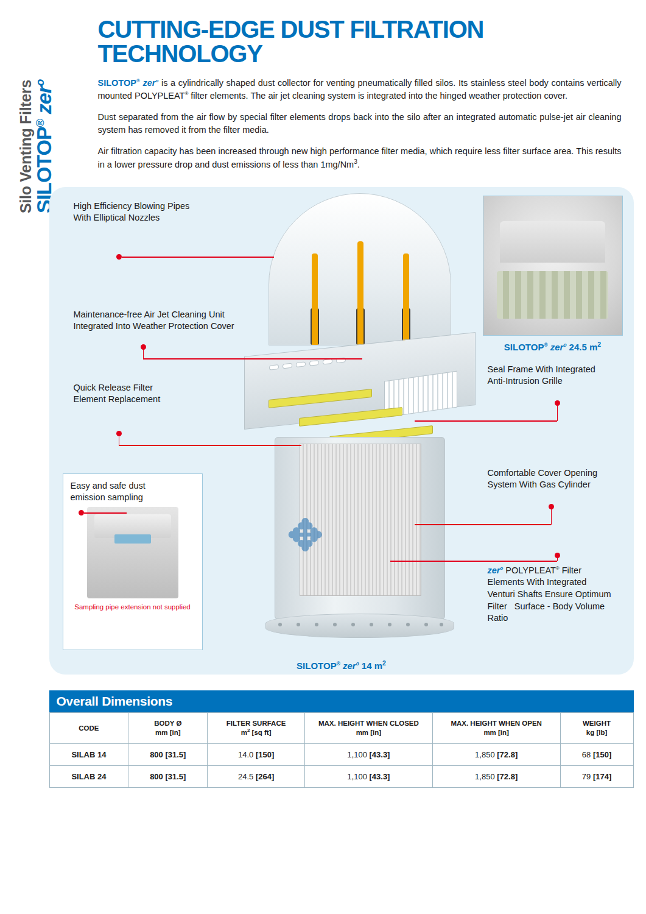Silo Venting Filters
SILOTOP® zero
CUTTING-EDGE DUST FILTRATION TECHNOLOGY
SILOTOP® zero is a cylindrically shaped dust collector for venting pneumatically filled silos. Its stainless steel body contains vertically mounted POLYPLEAT® filter elements. The air jet cleaning system is integrated into the hinged weather protection cover.
Dust separated from the air flow by special filter elements drops back into the silo after an integrated automatic pulse-jet air cleaning system has removed it from the filter media.
Air filtration capacity has been increased through new high performance filter media, which require less filter surface area. This results in a lower pressure drop and dust emissions of less than 1mg/Nm3.
SILOTOP® zero 24.5 m2
✥
High Efficiency Blowing Pipes
With Elliptical Nozzles
Maintenance-free Air Jet Cleaning Unit
Integrated Into Weather Protection Cover
Quick Release Filter
Element Replacement
Easy and safe dust
emission sampling
Sampling pipe extension not supplied
Seal Frame With Integrated
Anti-Intrusion Grille
Comfortable Cover Opening
System With Gas Cylinder
zero POLYPLEAT® Filter
Elements With Integrated
Venturi Shafts Ensure Optimum
Filter Surface - Body Volume
Ratio
SILOTOP® zero 14 m2
Overall Dimensions
| CODE | BODY Ø mm [in] | FILTER SURFACE m 2 [sq ft] | MAX. HEIGHT WHEN CLOSED mm [in] | MAX. HEIGHT WHEN OPEN mm [in] | WEIGHT kg [lb] |
| --- | --- | --- | --- | --- | --- |
| SILAB 14 | 800 [31.5] | 14.0 [150] | 1,100 [43.3] | 1,850 [72.8] | 68 [150] |
| SILAB 24 | 800 [31.5] | 24.5 [264] | 1,100 [43.3] | 1,850 [72.8] | 79 [174] |